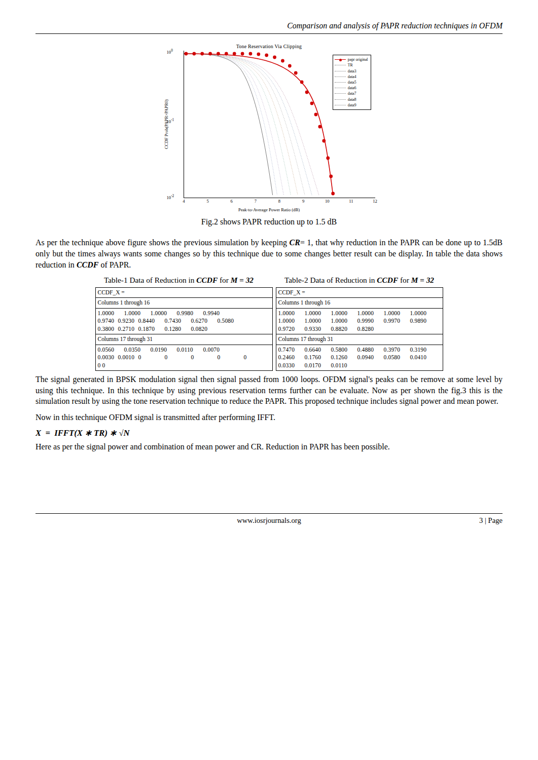Comparison and analysis of PAPR reduction techniques in OFDM
Tone Reservation Via Clipping
CCDF Prob(PAPR>PAPR0) 100 10-1 10-2
papr original
TR
data3
data4
data5
data6
data7
data8
data9
4 5 6 7 8 9 10 11 12
Peak-to-Average Power Ratio (dB)
Fig.2 shows PAPR reduction up to 1.5 dB
As per the technique above figure shows the previous simulation by keeping CR= 1, that why reduction in the PAPR can be done up to 1.5dB only but the times always wants some changes so by this technique due to some changes better result can be display. In table the data shows reduction in CCDF of PAPR.
Table-1 Data of Reduction in CCDF for M = 32
| CCDF_X = |
| Columns 1 through 16 |
| 1.0000 1.0000 1.0000 0.9980 0.9940 0.9740 0.9230 0.8440 0.7430 0.6270 0.5080 0.3800 0.2710 0.1870 0.1280 0.0820 |
| Columns 17 through 31 |
| 0.0560 0.0350 0.0190 0.0110 0.0070 0.0030 0.0010 0 0 0 0 0 0 0 |
Table-2 Data of Reduction in CCDF for M = 32
| CCDF_X = |
| Columns 1 through 16 |
| 1.0000 1.0000 1.0000 1.0000 1.0000 1.0000 1.0000 1.0000 1.0000 0.9990 0.9970 0.9890 0.9720 0.9330 0.8820 0.8280 |
| Columns 17 through 31 |
| 0.7470 0.6640 0.5800 0.4880 0.3970 0.3190 0.2460 0.1760 0.1260 0.0940 0.0580 0.0410 0.0330 0.0170 0.0110 |
The signal generated in BPSK modulation signal then signal passed from 1000 loops. OFDM signal's peaks can be remove at some level by using this technique. In this technique by using previous reservation terms further can be evaluate. Now as per shown the fig.3 this is the simulation result by using the tone reservation technique to reduce the PAPR. This proposed technique includes signal power and mean power.
Now in this technique OFDM signal is transmitted after performing IFFT.
X = IFFT(X ∗ TR) ∗ √N
Here as per the signal power and combination of mean power and CR. Reduction in PAPR has been possible.
www.iosrjournals.org
3 | Page